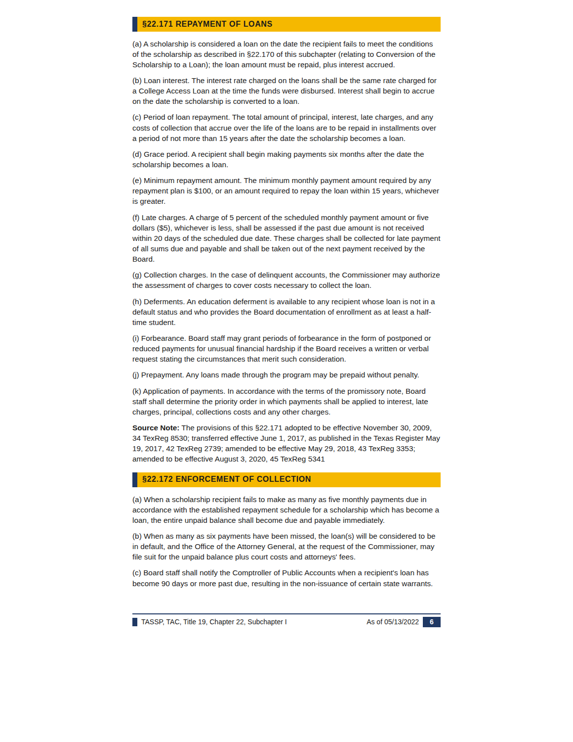§22.171 Repayment of Loans
(a) A scholarship is considered a loan on the date the recipient fails to meet the conditions of the scholarship as described in §22.170 of this subchapter (relating to Conversion of the Scholarship to a Loan); the loan amount must be repaid, plus interest accrued.
(b) Loan interest. The interest rate charged on the loans shall be the same rate charged for a College Access Loan at the time the funds were disbursed. Interest shall begin to accrue on the date the scholarship is converted to a loan.
(c) Period of loan repayment. The total amount of principal, interest, late charges, and any costs of collection that accrue over the life of the loans are to be repaid in installments over a period of not more than 15 years after the date the scholarship becomes a loan.
(d) Grace period. A recipient shall begin making payments six months after the date the scholarship becomes a loan.
(e) Minimum repayment amount. The minimum monthly payment amount required by any repayment plan is $100, or an amount required to repay the loan within 15 years, whichever is greater.
(f) Late charges. A charge of 5 percent of the scheduled monthly payment amount or five dollars ($5), whichever is less, shall be assessed if the past due amount is not received within 20 days of the scheduled due date. These charges shall be collected for late payment of all sums due and payable and shall be taken out of the next payment received by the Board.
(g) Collection charges. In the case of delinquent accounts, the Commissioner may authorize the assessment of charges to cover costs necessary to collect the loan.
(h) Deferments. An education deferment is available to any recipient whose loan is not in a default status and who provides the Board documentation of enrollment as at least a half-time student.
(i) Forbearance. Board staff may grant periods of forbearance in the form of postponed or reduced payments for unusual financial hardship if the Board receives a written or verbal request stating the circumstances that merit such consideration.
(j) Prepayment. Any loans made through the program may be prepaid without penalty.
(k) Application of payments. In accordance with the terms of the promissory note, Board staff shall determine the priority order in which payments shall be applied to interest, late charges, principal, collections costs and any other charges.
Source Note: The provisions of this §22.171 adopted to be effective November 30, 2009, 34 TexReg 8530; transferred effective June 1, 2017, as published in the Texas Register May 19, 2017, 42 TexReg 2739; amended to be effective May 29, 2018, 43 TexReg 3353; amended to be effective August 3, 2020, 45 TexReg 5341
§22.172 Enforcement of Collection
(a) When a scholarship recipient fails to make as many as five monthly payments due in accordance with the established repayment schedule for a scholarship which has become a loan, the entire unpaid balance shall become due and payable immediately.
(b) When as many as six payments have been missed, the loan(s) will be considered to be in default, and the Office of the Attorney General, at the request of the Commissioner, may file suit for the unpaid balance plus court costs and attorneys' fees.
(c) Board staff shall notify the Comptroller of Public Accounts when a recipient's loan has become 90 days or more past due, resulting in the non-issuance of certain state warrants.
TASSP, TAC, Title 19, Chapter 22, Subchapter I
As of 05/13/2022
6